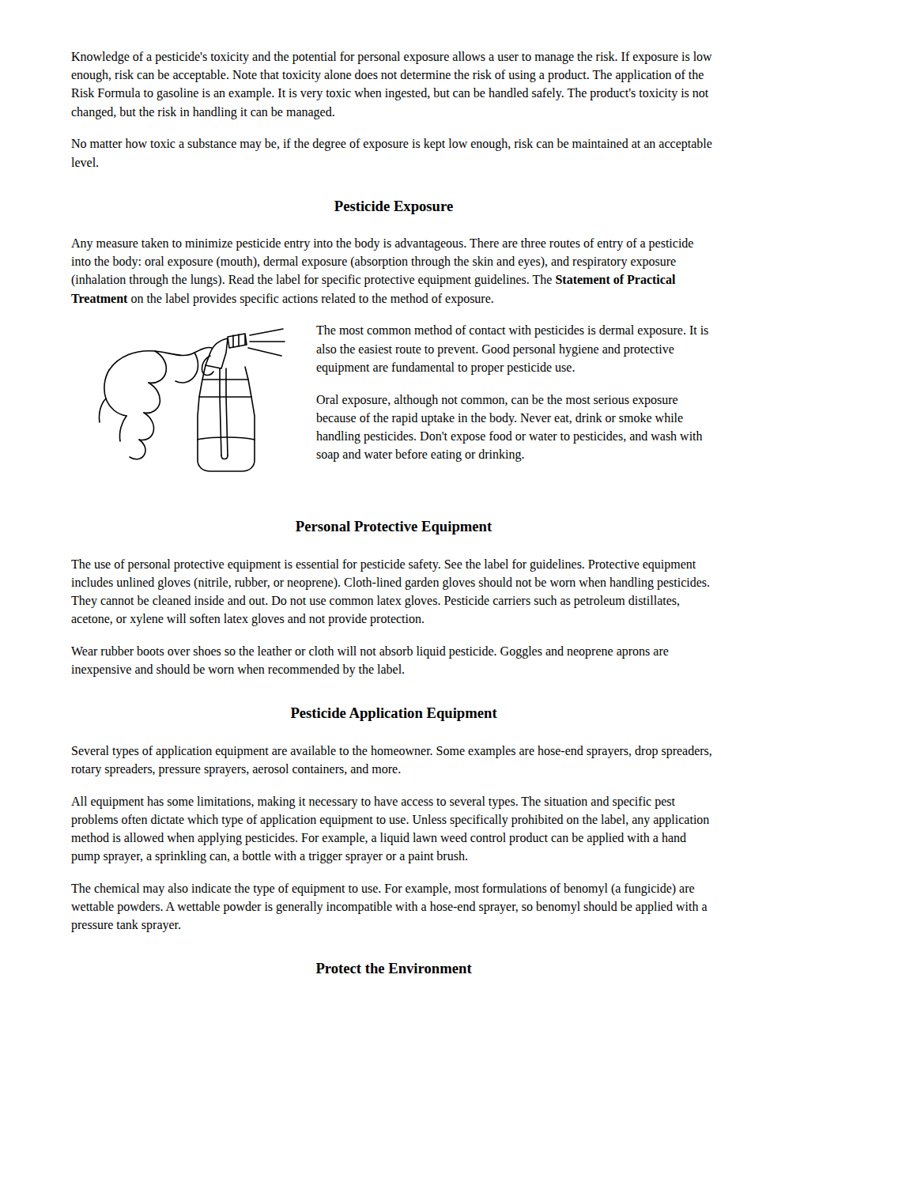Knowledge of a pesticide's toxicity and the potential for personal exposure allows a user to manage the risk. If exposure is low enough, risk can be acceptable. Note that toxicity alone does not determine the risk of using a product. The application of the Risk Formula to gasoline is an example. It is very toxic when ingested, but can be handled safely. The product's toxicity is not changed, but the risk in handling it can be managed.
No matter how toxic a substance may be, if the degree of exposure is kept low enough, risk can be maintained at an acceptable level.
Pesticide Exposure
Any measure taken to minimize pesticide entry into the body is advantageous. There are three routes of entry of a pesticide into the body: oral exposure (mouth), dermal exposure (absorption through the skin and eyes), and respiratory exposure (inhalation through the lungs). Read the label for specific protective equipment guidelines. The Statement of Practical Treatment on the label provides specific actions related to the method of exposure.
The most common method of contact with pesticides is dermal exposure. It is also the easiest route to prevent. Good personal hygiene and protective equipment are fundamental to proper pesticide use.
Oral exposure, although not common, can be the most serious exposure because of the rapid uptake in the body. Never eat, drink or smoke while handling pesticides. Don't expose food or water to pesticides, and wash with soap and water before eating or drinking.
Personal Protective Equipment
The use of personal protective equipment is essential for pesticide safety. See the label for guidelines. Protective equipment includes unlined gloves (nitrile, rubber, or neoprene). Cloth-lined garden gloves should not be worn when handling pesticides. They cannot be cleaned inside and out. Do not use common latex gloves. Pesticide carriers such as petroleum distillates, acetone, or xylene will soften latex gloves and not provide protection.
Wear rubber boots over shoes so the leather or cloth will not absorb liquid pesticide. Goggles and neoprene aprons are inexpensive and should be worn when recommended by the label.
Pesticide Application Equipment
Several types of application equipment are available to the homeowner. Some examples are hose-end sprayers, drop spreaders, rotary spreaders, pressure sprayers, aerosol containers, and more.
All equipment has some limitations, making it necessary to have access to several types. The situation and specific pest problems often dictate which type of application equipment to use. Unless specifically prohibited on the label, any application method is allowed when applying pesticides. For example, a liquid lawn weed control product can be applied with a hand pump sprayer, a sprinkling can, a bottle with a trigger sprayer or a paint brush.
The chemical may also indicate the type of equipment to use. For example, most formulations of benomyl (a fungicide) are wettable powders. A wettable powder is generally incompatible with a hose-end sprayer, so benomyl should be applied with a pressure tank sprayer.
Protect the Environment